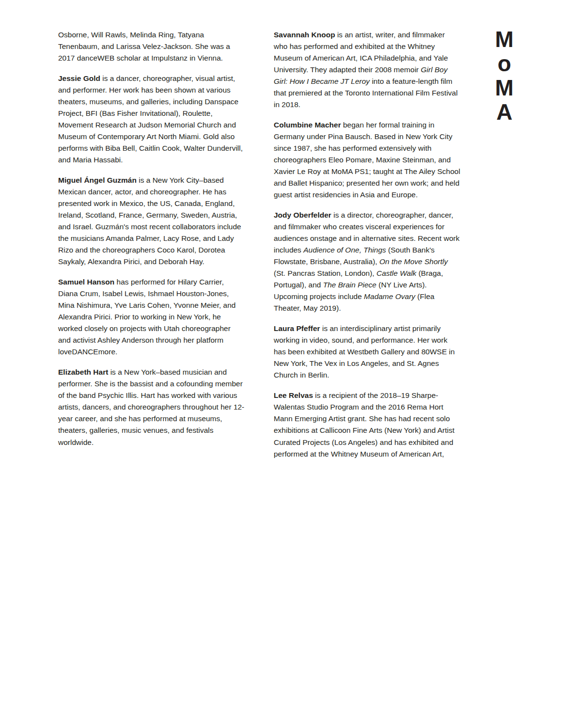MoMA
Osborne, Will Rawls, Melinda Ring, Tatyana Tenenbaum, and Larissa Velez-Jackson. She was a 2017 danceWEB scholar at Impulstanz in Vienna.
Jessie Gold is a dancer, choreographer, visual artist, and performer. Her work has been shown at various theaters, museums, and galleries, including Danspace Project, BFI (Bas Fisher Invitational), Roulette, Movement Research at Judson Memorial Church and Museum of Contemporary Art North Miami. Gold also performs with Biba Bell, Caitlin Cook, Walter Dundervill, and Maria Hassabi.
Miguel Ángel Guzmán is a New York City–based Mexican dancer, actor, and choreographer. He has presented work in Mexico, the US, Canada, England, Ireland, Scotland, France, Germany, Sweden, Austria, and Israel. Guzmán's most recent collaborators include the musicians Amanda Palmer, Lacy Rose, and Lady Rizo and the choreographers Coco Karol, Dorotea Saykaly, Alexandra Pirici, and Deborah Hay.
Samuel Hanson has performed for Hilary Carrier, Diana Crum, Isabel Lewis, Ishmael Houston-Jones, Mina Nishimura, Yve Laris Cohen, Yvonne Meier, and Alexandra Pirici. Prior to working in New York, he worked closely on projects with Utah choreographer and activist Ashley Anderson through her platform loveDANCEmore.
Elizabeth Hart is a New York–based musician and performer. She is the bassist and a cofounding member of the band Psychic Illis. Hart has worked with various artists, dancers, and choreographers throughout her 12-year career, and she has performed at museums, theaters, galleries, music venues, and festivals worldwide.
Savannah Knoop is an artist, writer, and filmmaker who has performed and exhibited at the Whitney Museum of American Art, ICA Philadelphia, and Yale University. They adapted their 2008 memoir Girl Boy Girl: How I Became JT Leroy into a feature-length film that premiered at the Toronto International Film Festival in 2018.
Columbine Macher began her formal training in Germany under Pina Bausch. Based in New York City since 1987, she has performed extensively with choreographers Eleo Pomare, Maxine Steinman, and Xavier Le Roy at MoMA PS1; taught at The Ailey School and Ballet Hispanico; presented her own work; and held guest artist residencies in Asia and Europe.
Jody Oberfelder is a director, choreographer, dancer, and filmmaker who creates visceral experiences for audiences onstage and in alternative sites. Recent work includes Audience of One, Things (South Bank's Flowstate, Brisbane, Australia), On the Move Shortly (St. Pancras Station, London), Castle Walk (Braga, Portugal), and The Brain Piece (NY Live Arts). Upcoming projects include Madame Ovary (Flea Theater, May 2019).
Laura Pfeffer is an interdisciplinary artist primarily working in video, sound, and performance. Her work has been exhibited at Westbeth Gallery and 80WSE in New York, The Vex in Los Angeles, and St. Agnes Church in Berlin.
Lee Relvas is a recipient of the 2018–19 Sharpe-Walentas Studio Program and the 2016 Rema Hort Mann Emerging Artist grant. She has had recent solo exhibitions at Callicoon Fine Arts (New York) and Artist Curated Projects (Los Angeles) and has exhibited and performed at the Whitney Museum of American Art,